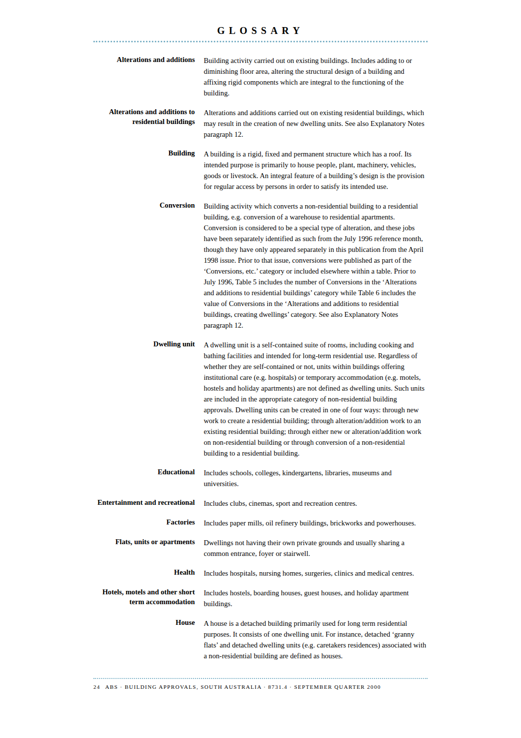Glossary
Alterations and additions
Building activity carried out on existing buildings. Includes adding to or diminishing floor area, altering the structural design of a building and affixing rigid components which are integral to the functioning of the building.
Alterations and additions to residential buildings
Alterations and additions carried out on existing residential buildings, which may result in the creation of new dwelling units. See also Explanatory Notes paragraph 12.
Building
A building is a rigid, fixed and permanent structure which has a roof. Its intended purpose is primarily to house people, plant, machinery, vehicles, goods or livestock. An integral feature of a building’s design is the provision for regular access by persons in order to satisfy its intended use.
Conversion
Building activity which converts a non-residential building to a residential building, e.g. conversion of a warehouse to residential apartments. Conversion is considered to be a special type of alteration, and these jobs have been separately identified as such from the July 1996 reference month, though they have only appeared separately in this publication from the April 1998 issue. Prior to that issue, conversions were published as part of the ‘Conversions, etc.’ category or included elsewhere within a table. Prior to July 1996, Table 5 includes the number of Conversions in the ‘Alterations and additions to residential buildings’ category while Table 6 includes the value of Conversions in the ‘Alterations and additions to residential buildings, creating dwellings’ category. See also Explanatory Notes paragraph 12.
Dwelling unit
A dwelling unit is a self-contained suite of rooms, including cooking and bathing facilities and intended for long-term residential use. Regardless of whether they are self-contained or not, units within buildings offering institutional care (e.g. hospitals) or temporary accommodation (e.g. motels, hostels and holiday apartments) are not defined as dwelling units. Such units are included in the appropriate category of non-residential building approvals. Dwelling units can be created in one of four ways: through new work to create a residential building; through alteration/addition work to an existing residential building; through either new or alteration/addition work on non-residential building or through conversion of a non-residential building to a residential building.
Educational
Includes schools, colleges, kindergartens, libraries, museums and universities.
Entertainment and recreational
Includes clubs, cinemas, sport and recreation centres.
Factories
Includes paper mills, oil refinery buildings, brickworks and powerhouses.
Flats, units or apartments
Dwellings not having their own private grounds and usually sharing a common entrance, foyer or stairwell.
Health
Includes hospitals, nursing homes, surgeries, clinics and medical centres.
Hotels, motels and other short term accommodation
Includes hostels, boarding houses, guest houses, and holiday apartment buildings.
House
A house is a detached building primarily used for long term residential purposes. It consists of one dwelling unit. For instance, detached ‘granny flats’ and detached dwelling units (e.g. caretakers residences) associated with a non-residential building are defined as houses.
24 ABS · BUILDING APPROVALS, SOUTH AUSTRALIA · 8731.4 · SEPTEMBER QUARTER 2000